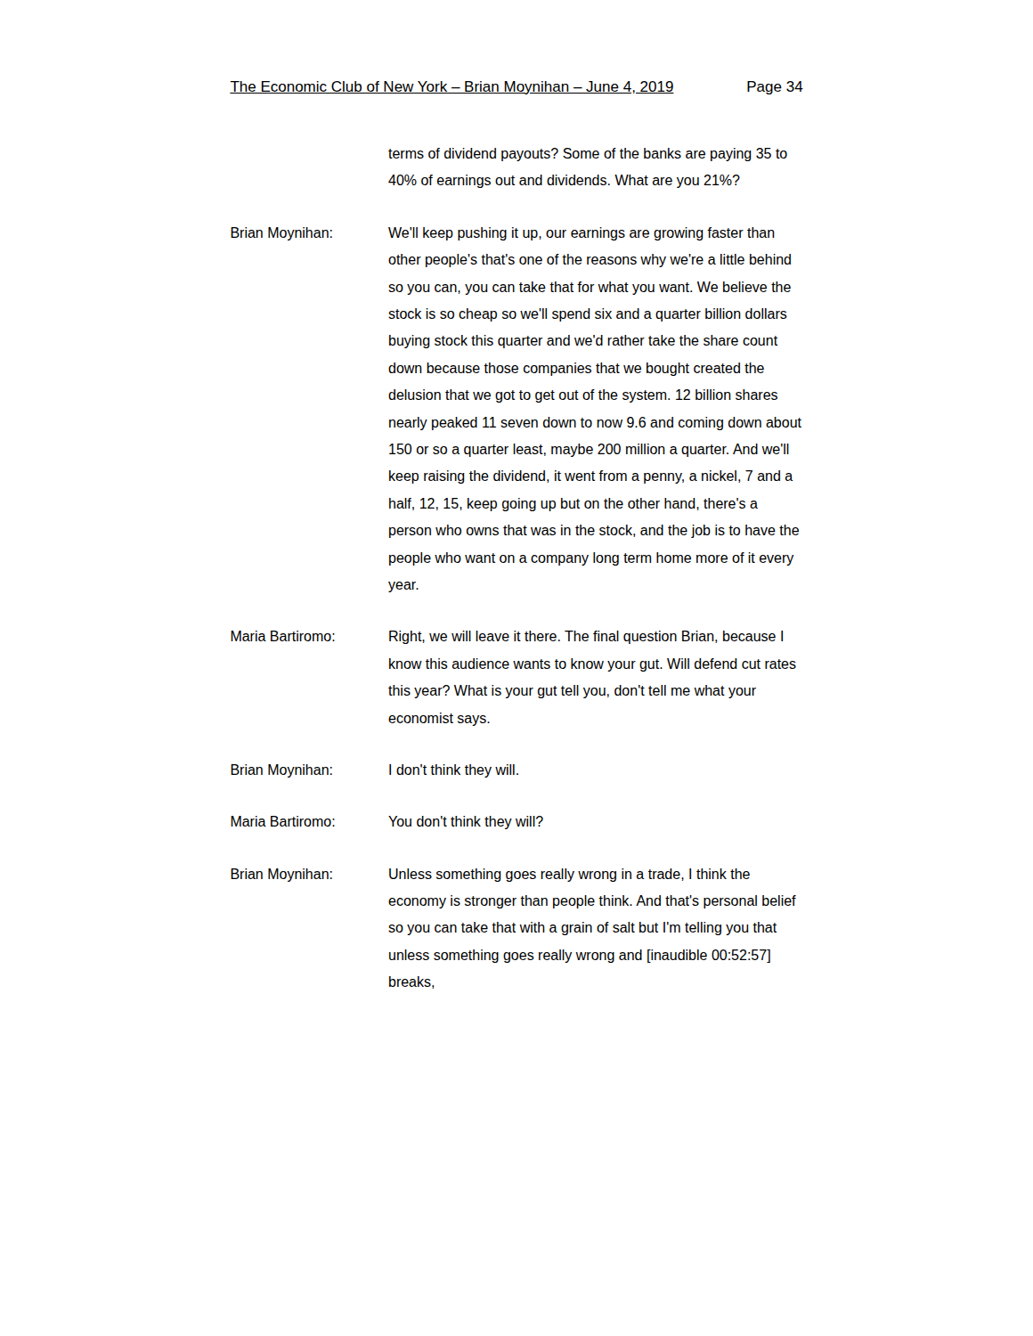The Economic Club of New York – Brian Moynihan – June 4, 2019 Page 34
terms of dividend payouts? Some of the banks are paying 35 to 40% of earnings out and dividends. What are you 21%?
Brian Moynihan:
We'll keep pushing it up, our earnings are growing faster than other people's that's one of the reasons why we're a little behind so you can, you can take that for what you want. We believe the stock is so cheap so we'll spend six and a quarter billion dollars buying stock this quarter and we'd rather take the share count down because those companies that we bought created the delusion that we got to get out of the system. 12 billion shares nearly peaked 11 seven down to now 9.6 and coming down about 150 or so a quarter least, maybe 200 million a quarter. And we'll keep raising the dividend, it went from a penny, a nickel, 7 and a half, 12, 15, keep going up but on the other hand, there's a person who owns that was in the stock, and the job is to have the people who want on a company long term home more of it every year.
Maria Bartiromo:
Right, we will leave it there. The final question Brian, because I know this audience wants to know your gut. Will defend cut rates this year? What is your gut tell you, don't tell me what your economist says.
Brian Moynihan:
I don't think they will.
Maria Bartiromo:
You don't think they will?
Brian Moynihan:
Unless something goes really wrong in a trade, I think the economy is stronger than people think. And that's personal belief so you can take that with a grain of salt but I'm telling you that unless something goes really wrong and [inaudible 00:52:57] breaks,